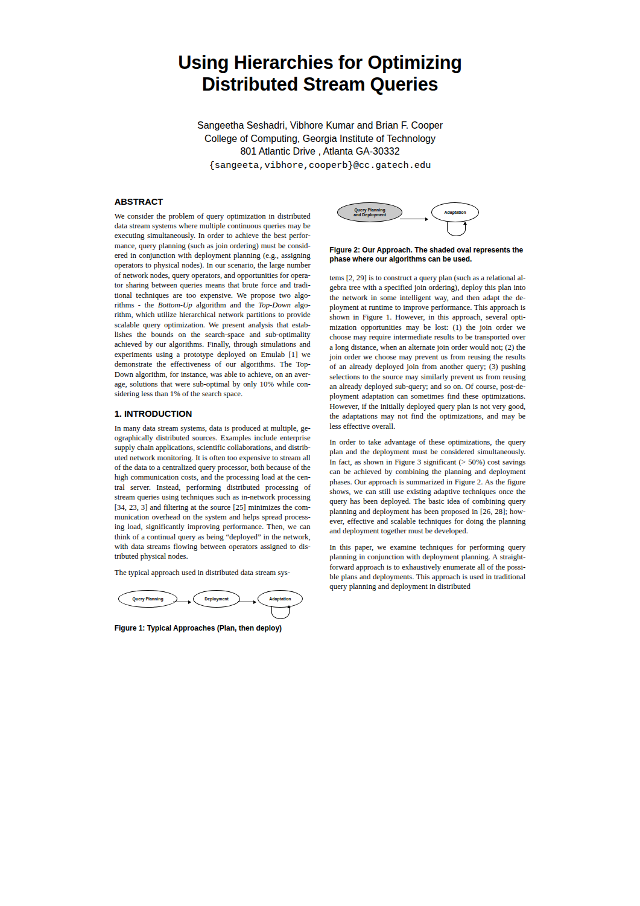Using Hierarchies for Optimizing Distributed Stream Queries
Sangeetha Seshadri, Vibhore Kumar and Brian F. Cooper
College of Computing, Georgia Institute of Technology
801 Atlantic Drive , Atlanta GA-30332
{sangeeta,vibhore,cooperb}@cc.gatech.edu
ABSTRACT
We consider the problem of query optimization in distributed data stream systems where multiple continuous queries may be executing simultaneously. In order to achieve the best performance, query planning (such as join ordering) must be considered in conjunction with deployment planning (e.g., assigning operators to physical nodes). In our scenario, the large number of network nodes, query operators, and opportunities for operator sharing between queries means that brute force and traditional techniques are too expensive. We propose two algorithms - the Bottom-Up algorithm and the Top-Down algorithm, which utilize hierarchical network partitions to provide scalable query optimization. We present analysis that establishes the bounds on the search-space and sub-optimality achieved by our algorithms. Finally, through simulations and experiments using a prototype deployed on Emulab [1] we demonstrate the effectiveness of our algorithms. The Top-Down algorithm, for instance, was able to achieve, on an average, solutions that were sub-optimal by only 10% while considering less than 1% of the search space.
1. INTRODUCTION
In many data stream systems, data is produced at multiple, geographically distributed sources. Examples include enterprise supply chain applications, scientific collaborations, and distributed network monitoring. It is often too expensive to stream all of the data to a centralized query processor, both because of the high communication costs, and the processing load at the central server. Instead, performing distributed processing of stream queries using techniques such as in-network processing [34, 23, 3] and filtering at the source [25] minimizes the communication overhead on the system and helps spread processing load, significantly improving performance. Then, we can think of a continual query as being “deployed” in the network, with data streams flowing between operators assigned to distributed physical nodes.
The typical approach used in distributed data stream sys-
Query Planning
Deployment
Adaptation
Figure 1: Typical Approaches (Plan, then deploy)
Query Planning
and Deployment
Adaptation
Figure 2: Our Approach. The shaded oval represents the phase where our algorithms can be used.
tems [2, 29] is to construct a query plan (such as a relational algebra tree with a specified join ordering), deploy this plan into the network in some intelligent way, and then adapt the deployment at runtime to improve performance. This approach is shown in Figure 1. However, in this approach, several optimization opportunities may be lost: (1) the join order we choose may require intermediate results to be transported over a long distance, when an alternate join order would not; (2) the join order we choose may prevent us from reusing the results of an already deployed join from another query; (3) pushing selections to the source may similarly prevent us from reusing an already deployed sub-query; and so on. Of course, post-deployment adaptation can sometimes find these optimizations. However, if the initially deployed query plan is not very good, the adaptations may not find the optimizations, and may be less effective overall.
In order to take advantage of these optimizations, the query plan and the deployment must be considered simultaneously. In fact, as shown in Figure 3 significant (> 50%) cost savings can be achieved by combining the planning and deployment phases. Our approach is summarized in Figure 2. As the figure shows, we can still use existing adaptive techniques once the query has been deployed. The basic idea of combining query planning and deployment has been proposed in [26, 28]; however, effective and scalable techniques for doing the planning and deployment together must be developed.
In this paper, we examine techniques for performing query planning in conjunction with deployment planning. A straightforward approach is to exhaustively enumerate all of the possible plans and deployments. This approach is used in traditional query planning and deployment in distributed